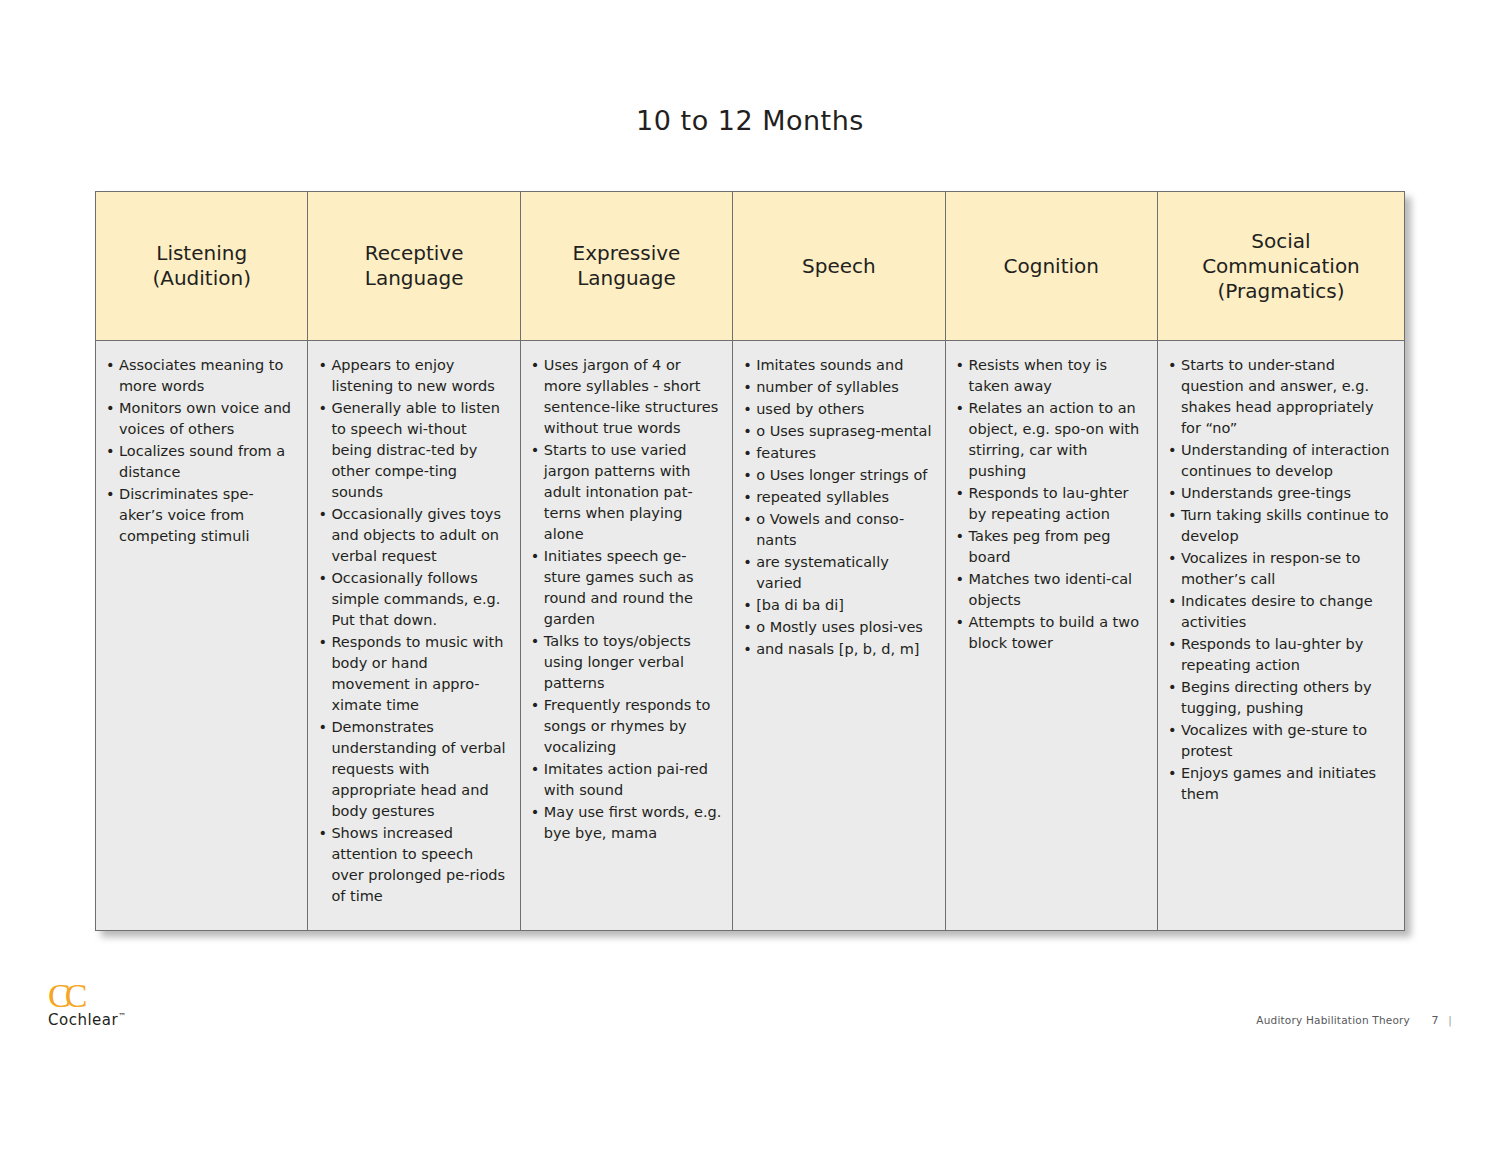10 to 12 Months
| Listening (Audition) | Receptive Language | Expressive Language | Speech | Cognition | Social Communication (Pragmatics) |
| --- | --- | --- | --- | --- | --- |
| Associates meaning to more words Monitors own voice and voices of others Localizes sound from a distance Discriminates spe-aker’s voice from competing stimuli | Appears to enjoy listening to new words Generally able to listen to speech wi-thout being distrac-ted by other compe-ting sounds Occasionally gives toys and objects to adult on verbal request Occasionally follows simple commands, e.g. Put that down. Responds to music with body or hand movement in appro-ximate time Demonstrates understanding of verbal requests with appropriate head and body gestures Shows increased attention to speech over prolonged pe-riods of time | Uses jargon of 4 or more syllables - short sentence-like structures without true words Starts to use varied jargon patterns with adult intonation pat-terns when playing alone Initiates speech ge-sture games such as round and round the garden Talks to toys/objects using longer verbal patterns Frequently responds to songs or rhymes by vocalizing Imitates action pai-red with sound May use first words, e.g. bye bye, mama | Imitates sounds and number of syllables used by others o Uses supraseg-mental features o Uses longer strings of repeated syllables o Vowels and conso-nants are systematically varied [ba di ba di] o Mostly uses plosi-ves and nasals [p, b, d, m] | Resists when toy is taken away Relates an action to an object, e.g. spo-on with stirring, car with pushing Responds to lau-ghter by repeating action Takes peg from peg board Matches two identi-cal objects Attempts to build a two block tower | Starts to under-stand question and answer, e.g. shakes head appropriately for “no” Understanding of interaction continues to develop Understands gree-tings Turn taking skills continue to develop Vocalizes in respon-se to mother’s call Indicates desire to change activities Responds to lau-ghter by repeating action Begins directing others by tugging, pushing Vocalizes with ge-sture to protest Enjoys games and initiates them |
CC
Cochlear™
Auditory Habilitation Theory 7 |